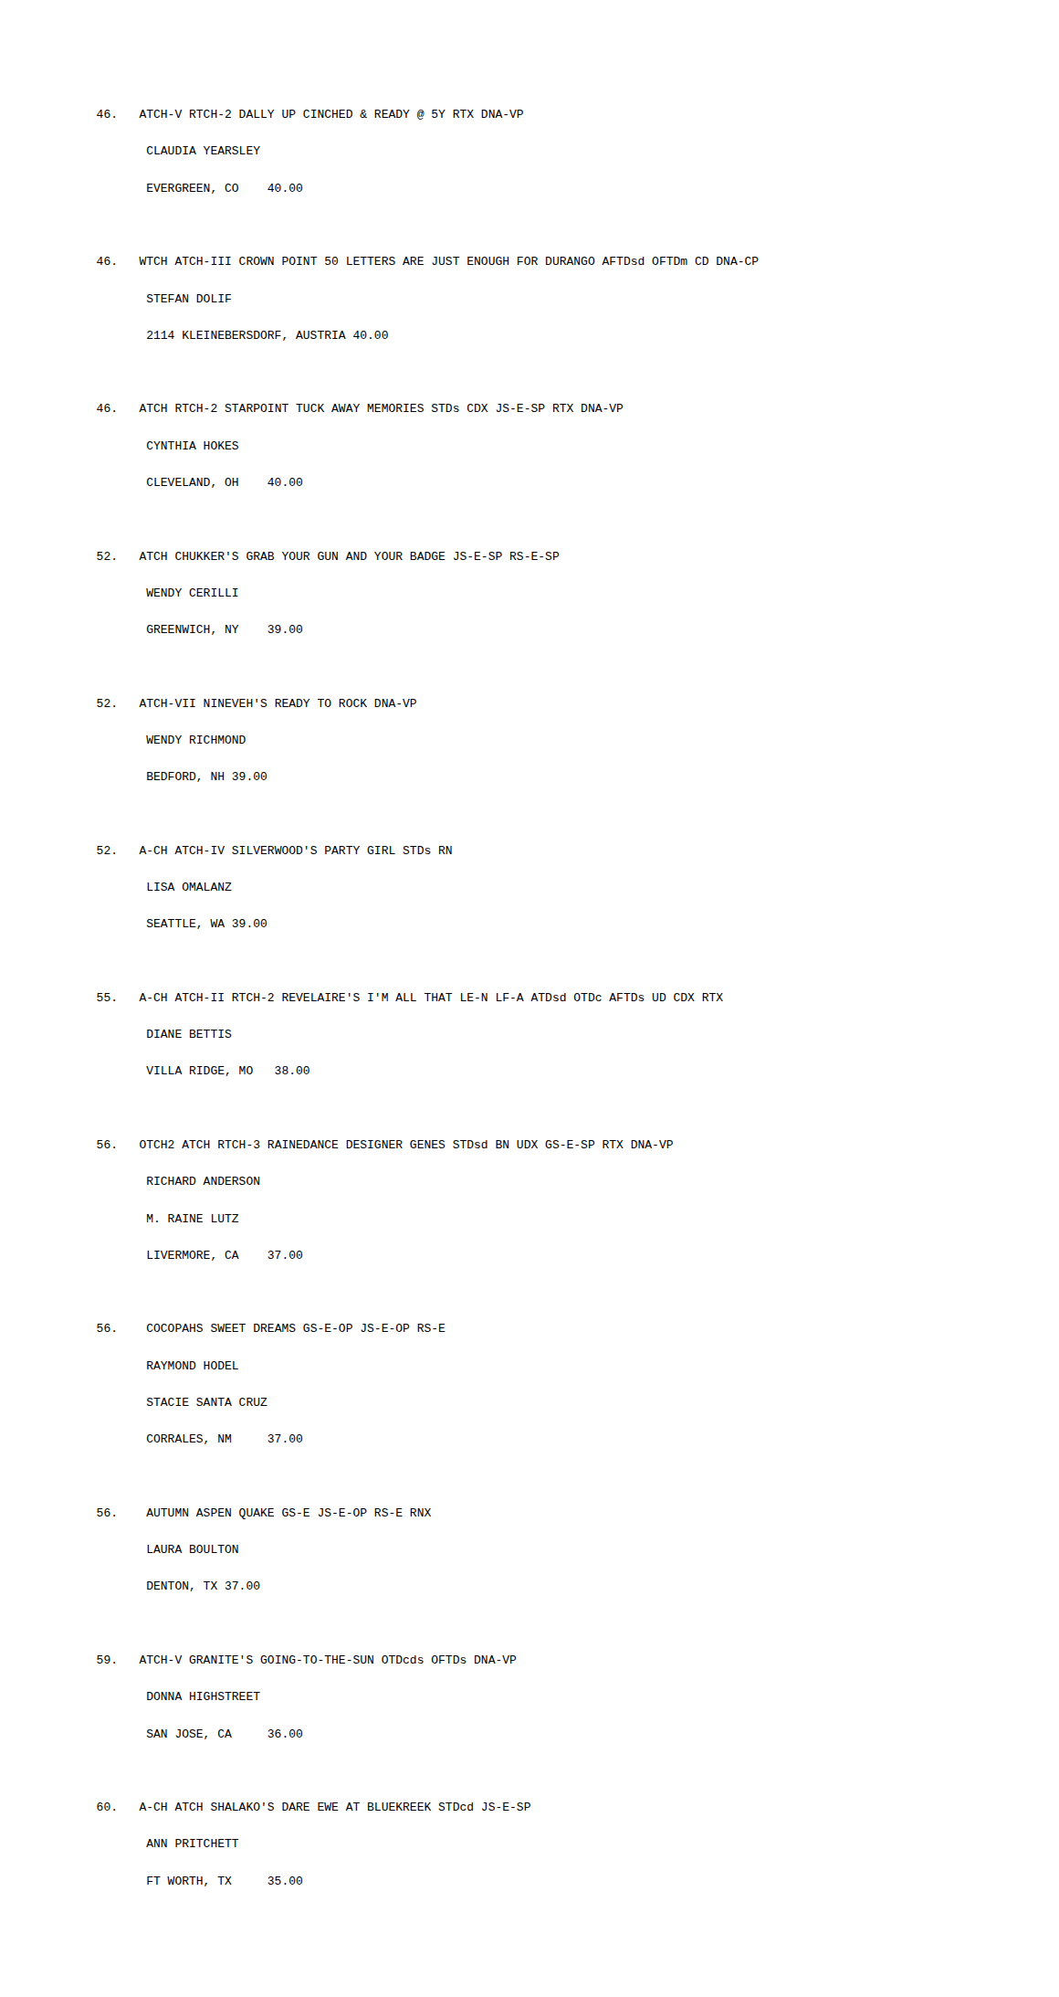46. ATCH-V RTCH-2 DALLY UP CINCHED & READY @ 5Y RTX DNA-VP
CLAUDIA YEARSLEY
EVERGREEN, CO 40.00
46. WTCH ATCH-III CROWN POINT 50 LETTERS ARE JUST ENOUGH FOR DURANGO AFTDsd OFTDm CD DNA-CP
STEFAN DOLIF
2114 KLEINEBERSDORF, AUSTRIA 40.00
46. ATCH RTCH-2 STARPOINT TUCK AWAY MEMORIES STDs CDX JS-E-SP RTX DNA-VP
CYNTHIA HOKES
CLEVELAND, OH 40.00
52. ATCH CHUKKER'S GRAB YOUR GUN AND YOUR BADGE JS-E-SP RS-E-SP
WENDY CERILLI
GREENWICH, NY 39.00
52. ATCH-VII NINEVEH'S READY TO ROCK DNA-VP
WENDY RICHMOND
BEDFORD, NH 39.00
52. A-CH ATCH-IV SILVERWOOD'S PARTY GIRL STDs RN
LISA OMALANZ
SEATTLE, WA 39.00
55. A-CH ATCH-II RTCH-2 REVELAIRE'S I'M ALL THAT LE-N LF-A ATDsd OTDc AFTDs UD CDX RTX
DIANE BETTIS
VILLA RIDGE, MO 38.00
56. OTCH2 ATCH RTCH-3 RAINEDANCE DESIGNER GENES STDsd BN UDX GS-E-SP RTX DNA-VP
RICHARD ANDERSON
M. RAINE LUTZ
LIVERMORE, CA 37.00
56. COCOPAHS SWEET DREAMS GS-E-OP JS-E-OP RS-E
RAYMOND HODEL
STACIE SANTA CRUZ
CORRALES, NM 37.00
56. AUTUMN ASPEN QUAKE GS-E JS-E-OP RS-E RNX
LAURA BOULTON
DENTON, TX 37.00
59. ATCH-V GRANITE'S GOING-TO-THE-SUN OTDcds OFTDs DNA-VP
DONNA HIGHSTREET
SAN JOSE, CA 36.00
60. A-CH ATCH SHALAKO'S DARE EWE AT BLUEKREEK STDcd JS-E-SP
ANN PRITCHETT
FT WORTH, TX 35.00